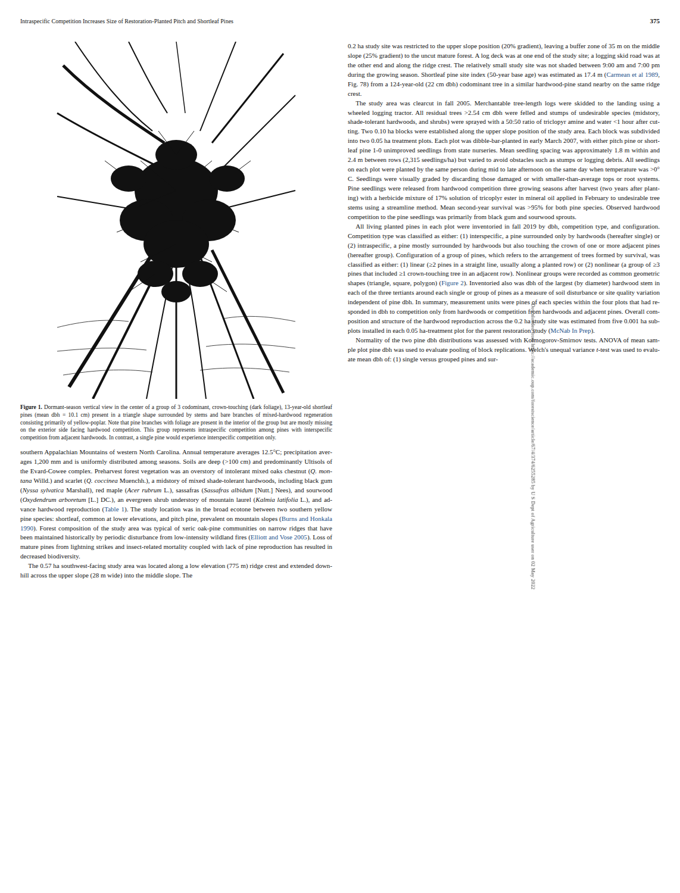Intraspecific Competition Increases Size of Restoration-Planted Pitch and Shortleaf Pines 375
Figure 1. Dormant-season vertical view in the center of a group of 3 codominant, crown-touching (dark foliage), 13-year-old shortleaf pines (mean dbh = 10.1 cm) present in a triangle shape surrounded by stems and bare branches of mixed-hardwood regeneration consisting primarily of yellow-poplar. Note that pine branches with foliage are present in the interior of the group but are mostly missing on the exterior side facing hardwood competition. This group represents intraspecific competition among pines with interspecific competition from adjacent hardwoods. In contrast, a single pine would experience interspecific competition only.
southern Appalachian Mountains of western North Carolina. Annual temperature averages 12.5°C; precipitation averages 1,200 mm and is uniformly distributed among seasons. Soils are deep (>100 cm) and predominantly Ultisols of the Evard-Cowee complex. Preharvest forest vegetation was an overstory of intolerant mixed oaks chestnut (Q. montana Willd.) and scarlet (Q. coccinea Muenchh.), a midstory of mixed shade-tolerant hardwoods, including black gum (Nyssa sylvatica Marshall), red maple (Acer rubrum L.), sassafras (Sassafras albidum [Nutt.] Nees), and sourwood (Oxydendrum arboretum [L.] DC.), an evergreen shrub understory of mountain laurel (Kalmia latifolia L.), and advance hardwood reproduction (Table 1). The study location was in the broad ecotone between two southern yellow pine species: shortleaf, common at lower elevations, and pitch pine, prevalent on mountain slopes (Burns and Honkala 1990). Forest composition of the study area was typical of xeric oak-pine communities on narrow ridges that have been maintained historically by periodic disturbance from low-intensity wildland fires (Elliott and Vose 2005). Loss of mature pines from lightning strikes and insect-related mortality coupled with lack of pine reproduction has resulted in decreased biodiversity.
The 0.57 ha southwest-facing study area was located along a low elevation (775 m) ridge crest and extended downhill across the upper slope (28 m wide) into the middle slope. The
0.2 ha study site was restricted to the upper slope position (20% gradient), leaving a buffer zone of 35 m on the middle slope (25% gradient) to the uncut mature forest. A log deck was at one end of the study site; a logging skid road was at the other end and along the ridge crest. The relatively small study site was not shaded between 9:00 am and 7:00 pm during the growing season. Shortleaf pine site index (50-year base age) was estimated as 17.4 m (Carmean et al 1989, Fig. 78) from a 124-year-old (22 cm dbh) codominant tree in a similar hardwood-pine stand nearby on the same ridge crest.
The study area was clearcut in fall 2005. Merchantable tree-length logs were skidded to the landing using a wheeled logging tractor. All residual trees >2.54 cm dbh were felled and stumps of undesirable species (midstory, shade-tolerant hardwoods, and shrubs) were sprayed with a 50:50 ratio of triclopyr amine and water <1 hour after cutting. Two 0.10 ha blocks were established along the upper slope position of the study area. Each block was subdivided into two 0.05 ha treatment plots. Each plot was dibble-bar-planted in early March 2007, with either pitch pine or shortleaf pine 1-0 unimproved seedlings from state nurseries. Mean seedling spacing was approximately 1.8 m within and 2.4 m between rows (2,315 seedlings/ha) but varied to avoid obstacles such as stumps or logging debris. All seedlings on each plot were planted by the same person during mid to late afternoon on the same day when temperature was >0° C. Seedlings were visually graded by discarding those damaged or with smaller-than-average tops or root systems. Pine seedlings were released from hardwood competition three growing seasons after harvest (two years after planting) with a herbicide mixture of 17% solution of tricoplyr ester in mineral oil applied in February to undesirable tree stems using a streamline method. Mean second-year survival was >95% for both pine species. Observed hardwood competition to the pine seedlings was primarily from black gum and sourwood sprouts.
All living planted pines in each plot were inventoried in fall 2019 by dbh, competition type, and configuration. Competition type was classified as either: (1) interspecific, a pine surrounded only by hardwoods (hereafter single) or (2) intraspecific, a pine mostly surrounded by hardwoods but also touching the crown of one or more adjacent pines (hereafter group). Configuration of a group of pines, which refers to the arrangement of trees formed by survival, was classified as either: (1) linear (≥2 pines in a straight line, usually along a planted row) or (2) nonlinear (a group of ≥3 pines that included ≥1 crown-touching tree in an adjacent row). Nonlinear groups were recorded as common geometric shapes (triangle, square, polygon) (Figure 2). Inventoried also was dbh of the largest (by diameter) hardwood stem in each of the three tertiants around each single or group of pines as a measure of soil disturbance or site quality variation independent of pine dbh. In summary, measurement units were pines of each species within the four plots that had responded in dbh to competition only from hardwoods or competition from hardwoods and adjacent pines. Overall composition and structure of the hardwood reproduction across the 0.2 ha study site was estimated from five 0.001 ha subplots installed in each 0.05 ha-treatment plot for the parent restoration study (McNab In Prep).
Normality of the two pine dbh distributions was assessed with Kolmogorov-Smirnov tests. ANOVA of mean sample plot pine dbh was used to evaluate pooling of block replications. Welch's unequal variance t-test was used to evaluate mean dbh of: (1) single versus grouped pines and sur-
Downloaded from https://academic.oup.com/forestscience/article/67/4/374/6255285 by U S Dept of Agriculture user on 02 May 2022